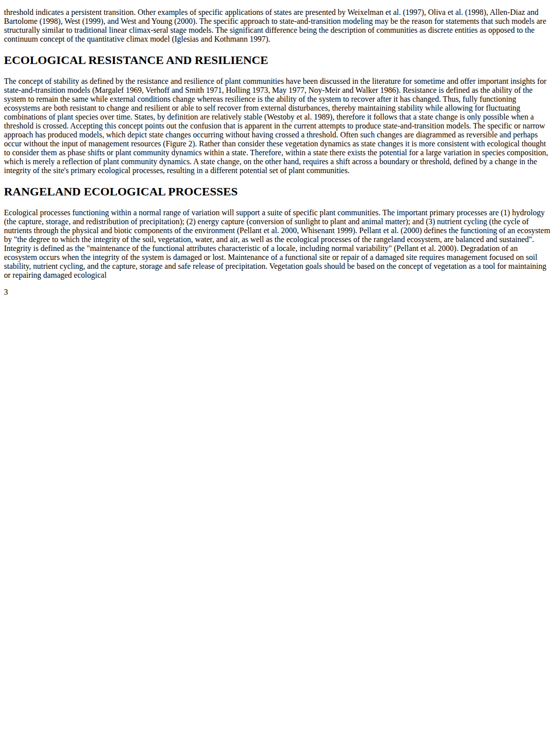threshold indicates a persistent transition. Other examples of specific applications of states are presented by Weixelman et al. (1997), Oliva et al. (1998), Allen-Diaz and Bartolome (1998), West (1999), and West and Young (2000). The specific approach to state-and-transition modeling may be the reason for statements that such models are structurally similar to traditional linear climax-seral stage models. The significant difference being the description of communities as discrete entities as opposed to the continuum concept of the quantitative climax model (Iglesias and Kothmann 1997).
ECOLOGICAL RESISTANCE AND RESILIENCE
The concept of stability as defined by the resistance and resilience of plant communities have been discussed in the literature for sometime and offer important insights for state-and-transition models (Margalef 1969, Verhoff and Smith 1971, Holling 1973, May 1977, Noy-Meir and Walker 1986). Resistance is defined as the ability of the system to remain the same while external conditions change whereas resilience is the ability of the system to recover after it has changed. Thus, fully functioning ecosystems are both resistant to change and resilient or able to self recover from external disturbances, thereby maintaining stability while allowing for fluctuating combinations of plant species over time. States, by definition are relatively stable (Westoby et al. 1989), therefore it follows that a state change is only possible when a threshold is crossed. Accepting this concept points out the confusion that is apparent in the current attempts to produce state-and-transition models. The specific or narrow approach has produced models, which depict state changes occurring without having crossed a threshold. Often such changes are diagrammed as reversible and perhaps occur without the input of management resources (Figure 2). Rather than consider these vegetation dynamics as state changes it is more consistent with ecological thought to consider them as phase shifts or plant community dynamics within a state. Therefore, within a state there exists the potential for a large variation in species composition, which is merely a reflection of plant community dynamics. A state change, on the other hand, requires a shift across a boundary or threshold, defined by a change in the integrity of the site's primary ecological processes, resulting in a different potential set of plant communities.
RANGELAND ECOLOGICAL PROCESSES
Ecological processes functioning within a normal range of variation will support a suite of specific plant communities. The important primary processes are (1) hydrology (the capture, storage, and redistribution of precipitation); (2) energy capture (conversion of sunlight to plant and animal matter); and (3) nutrient cycling (the cycle of nutrients through the physical and biotic components of the environment (Pellant et al. 2000, Whisenant 1999). Pellant et al. (2000) defines the functioning of an ecosystem by "the degree to which the integrity of the soil, vegetation, water, and air, as well as the ecological processes of the rangeland ecosystem, are balanced and sustained". Integrity is defined as the "maintenance of the functional attributes characteristic of a locale, including normal variability" (Pellant et al. 2000). Degradation of an ecosystem occurs when the integrity of the system is damaged or lost. Maintenance of a functional site or repair of a damaged site requires management focused on soil stability, nutrient cycling, and the capture, storage and safe release of precipitation. Vegetation goals should be based on the concept of vegetation as a tool for maintaining or repairing damaged ecological
3